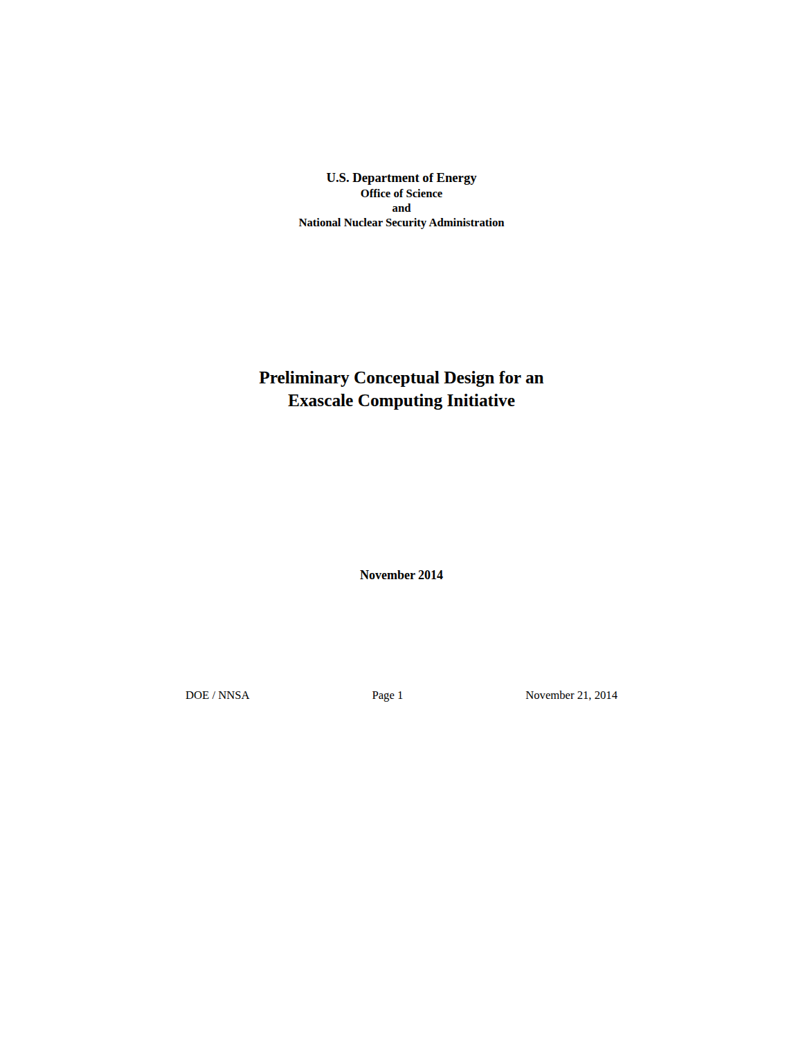U.S. Department of Energy
Office of Science
and
National Nuclear Security Administration
Preliminary Conceptual Design for an
Exascale Computing Initiative
November 2014
DOE / NNSA Page 1 November 21, 2014